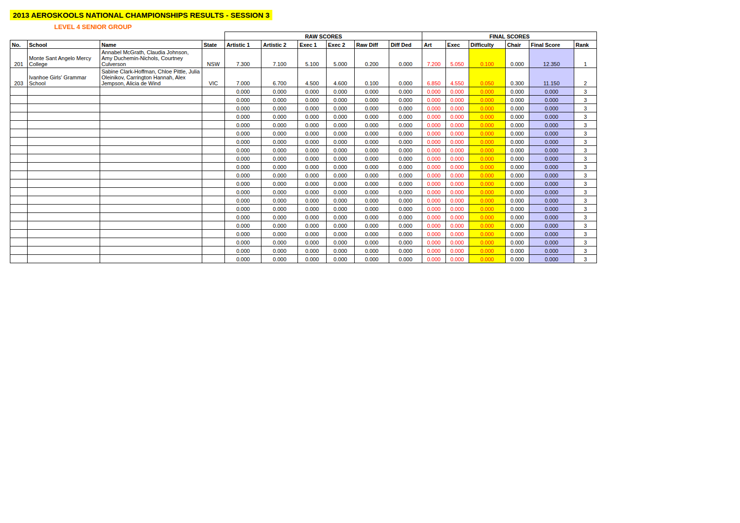2013 AEROSKOOLS NATIONAL CHAMPIONSHIPS RESULTS - SESSION 3
LEVEL 4 SENIOR GROUP
| | RAW SCORES | FINAL SCORES | |
| --- | --- | --- | --- |
| No. | School | Name | State | Artistic 1 | Artistic 2 | Exec 1 | Exec 2 | Raw Diff | Diff Ded | Art | Exec | Difficulty | Chair | Final Score | Rank |
| 201 | Monte Sant Angelo Mercy College | Annabel McGrath, Claudia Johnson, Amy Duchemin-Nichols, Courtney Culverson | NSW | 7.300 | 7.100 | 5.100 | 5.000 | 0.200 | 0.000 | 7.200 | 5.050 | 0.100 | 0.000 | 12.350 | 1 |
| 203 | Ivanhoe Girls' Grammar School | Sabine Clark-Hoffman, Chloe Pittle, Julia Oleinikov, Carrington Hannah, Alex Jempson, Alicia de Wind | VIC | 7.000 | 6.700 | 4.500 | 4.600 | 0.100 | 0.000 | 6.850 | 4.550 | 0.050 | 0.300 | 11.150 | 2 |
| | | | | 0.000 | 0.000 | 0.000 | 0.000 | 0.000 | 0.000 | 0.000 | 0.000 | 0.000 | 0.000 | 0.000 | 3 |
| | | | | 0.000 | 0.000 | 0.000 | 0.000 | 0.000 | 0.000 | 0.000 | 0.000 | 0.000 | 0.000 | 0.000 | 3 |
| | | | | 0.000 | 0.000 | 0.000 | 0.000 | 0.000 | 0.000 | 0.000 | 0.000 | 0.000 | 0.000 | 0.000 | 3 |
| | | | | 0.000 | 0.000 | 0.000 | 0.000 | 0.000 | 0.000 | 0.000 | 0.000 | 0.000 | 0.000 | 0.000 | 3 |
| | | | | 0.000 | 0.000 | 0.000 | 0.000 | 0.000 | 0.000 | 0.000 | 0.000 | 0.000 | 0.000 | 0.000 | 3 |
| | | | | 0.000 | 0.000 | 0.000 | 0.000 | 0.000 | 0.000 | 0.000 | 0.000 | 0.000 | 0.000 | 0.000 | 3 |
| | | | | 0.000 | 0.000 | 0.000 | 0.000 | 0.000 | 0.000 | 0.000 | 0.000 | 0.000 | 0.000 | 0.000 | 3 |
| | | | | 0.000 | 0.000 | 0.000 | 0.000 | 0.000 | 0.000 | 0.000 | 0.000 | 0.000 | 0.000 | 0.000 | 3 |
| | | | | 0.000 | 0.000 | 0.000 | 0.000 | 0.000 | 0.000 | 0.000 | 0.000 | 0.000 | 0.000 | 0.000 | 3 |
| | | | | 0.000 | 0.000 | 0.000 | 0.000 | 0.000 | 0.000 | 0.000 | 0.000 | 0.000 | 0.000 | 0.000 | 3 |
| | | | | 0.000 | 0.000 | 0.000 | 0.000 | 0.000 | 0.000 | 0.000 | 0.000 | 0.000 | 0.000 | 0.000 | 3 |
| | | | | 0.000 | 0.000 | 0.000 | 0.000 | 0.000 | 0.000 | 0.000 | 0.000 | 0.000 | 0.000 | 0.000 | 3 |
| | | | | 0.000 | 0.000 | 0.000 | 0.000 | 0.000 | 0.000 | 0.000 | 0.000 | 0.000 | 0.000 | 0.000 | 3 |
| | | | | 0.000 | 0.000 | 0.000 | 0.000 | 0.000 | 0.000 | 0.000 | 0.000 | 0.000 | 0.000 | 0.000 | 3 |
| | | | | 0.000 | 0.000 | 0.000 | 0.000 | 0.000 | 0.000 | 0.000 | 0.000 | 0.000 | 0.000 | 0.000 | 3 |
| | | | | 0.000 | 0.000 | 0.000 | 0.000 | 0.000 | 0.000 | 0.000 | 0.000 | 0.000 | 0.000 | 0.000 | 3 |
| | | | | 0.000 | 0.000 | 0.000 | 0.000 | 0.000 | 0.000 | 0.000 | 0.000 | 0.000 | 0.000 | 0.000 | 3 |
| | | | | 0.000 | 0.000 | 0.000 | 0.000 | 0.000 | 0.000 | 0.000 | 0.000 | 0.000 | 0.000 | 0.000 | 3 |
| | | | | 0.000 | 0.000 | 0.000 | 0.000 | 0.000 | 0.000 | 0.000 | 0.000 | 0.000 | 0.000 | 0.000 | 3 |
| | | | | 0.000 | 0.000 | 0.000 | 0.000 | 0.000 | 0.000 | 0.000 | 0.000 | 0.000 | 0.000 | 0.000 | 3 |
| | | | | 0.000 | 0.000 | 0.000 | 0.000 | 0.000 | 0.000 | 0.000 | 0.000 | 0.000 | 0.000 | 0.000 | 3 |